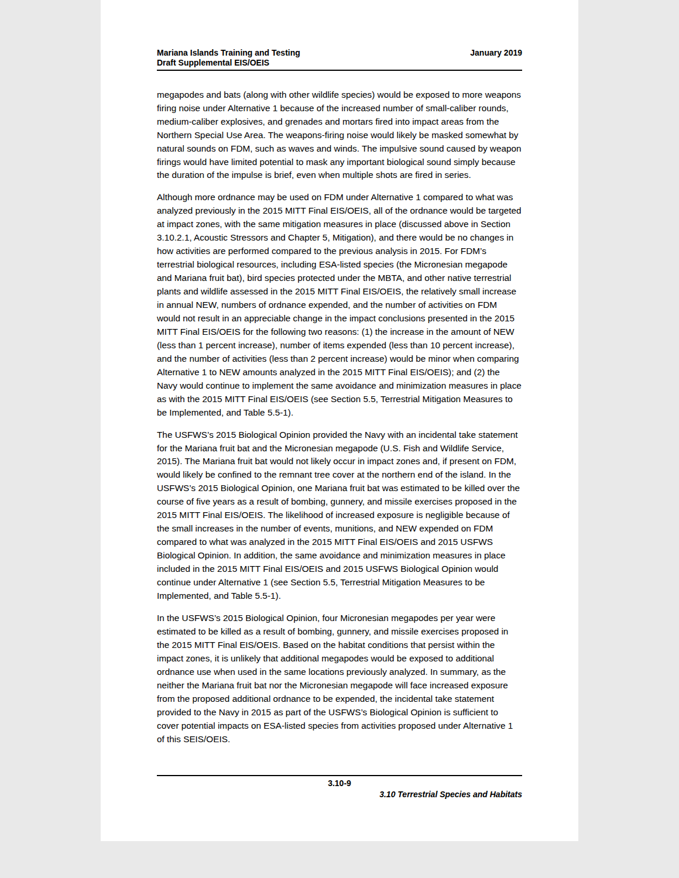Mariana Islands Training and Testing
Draft Supplemental EIS/OEIS
January 2019
megapodes and bats (along with other wildlife species) would be exposed to more weapons firing noise under Alternative 1 because of the increased number of small-caliber rounds, medium-caliber explosives, and grenades and mortars fired into impact areas from the Northern Special Use Area. The weapons-firing noise would likely be masked somewhat by natural sounds on FDM, such as waves and winds. The impulsive sound caused by weapon firings would have limited potential to mask any important biological sound simply because the duration of the impulse is brief, even when multiple shots are fired in series.
Although more ordnance may be used on FDM under Alternative 1 compared to what was analyzed previously in the 2015 MITT Final EIS/OEIS, all of the ordnance would be targeted at impact zones, with the same mitigation measures in place (discussed above in Section 3.10.2.1, Acoustic Stressors and Chapter 5, Mitigation), and there would be no changes in how activities are performed compared to the previous analysis in 2015. For FDM’s terrestrial biological resources, including ESA-listed species (the Micronesian megapode and Mariana fruit bat), bird species protected under the MBTA, and other native terrestrial plants and wildlife assessed in the 2015 MITT Final EIS/OEIS, the relatively small increase in annual NEW, numbers of ordnance expended, and the number of activities on FDM would not result in an appreciable change in the impact conclusions presented in the 2015 MITT Final EIS/OEIS for the following two reasons: (1) the increase in the amount of NEW (less than 1 percent increase), number of items expended (less than 10 percent increase), and the number of activities (less than 2 percent increase) would be minor when comparing Alternative 1 to NEW amounts analyzed in the 2015 MITT Final EIS/OEIS); and (2) the Navy would continue to implement the same avoidance and minimization measures in place as with the 2015 MITT Final EIS/OEIS (see Section 5.5, Terrestrial Mitigation Measures to be Implemented, and Table 5.5-1).
The USFWS’s 2015 Biological Opinion provided the Navy with an incidental take statement for the Mariana fruit bat and the Micronesian megapode (U.S. Fish and Wildlife Service, 2015). The Mariana fruit bat would not likely occur in impact zones and, if present on FDM, would likely be confined to the remnant tree cover at the northern end of the island. In the USFWS’s 2015 Biological Opinion, one Mariana fruit bat was estimated to be killed over the course of five years as a result of bombing, gunnery, and missile exercises proposed in the 2015 MITT Final EIS/OEIS. The likelihood of increased exposure is negligible because of the small increases in the number of events, munitions, and NEW expended on FDM compared to what was analyzed in the 2015 MITT Final EIS/OEIS and 2015 USFWS Biological Opinion. In addition, the same avoidance and minimization measures in place included in the 2015 MITT Final EIS/OEIS and 2015 USFWS Biological Opinion would continue under Alternative 1 (see Section 5.5, Terrestrial Mitigation Measures to be Implemented, and Table 5.5-1).
In the USFWS’s 2015 Biological Opinion, four Micronesian megapodes per year were estimated to be killed as a result of bombing, gunnery, and missile exercises proposed in the 2015 MITT Final EIS/OEIS. Based on the habitat conditions that persist within the impact zones, it is unlikely that additional megapodes would be exposed to additional ordnance use when used in the same locations previously analyzed. In summary, as the neither the Mariana fruit bat nor the Micronesian megapode will face increased exposure from the proposed additional ordnance to be expended, the incidental take statement provided to the Navy in 2015 as part of the USFWS’s Biological Opinion is sufficient to cover potential impacts on ESA-listed species from activities proposed under Alternative 1 of this SEIS/OEIS.
3.10-9
3.10 Terrestrial Species and Habitats